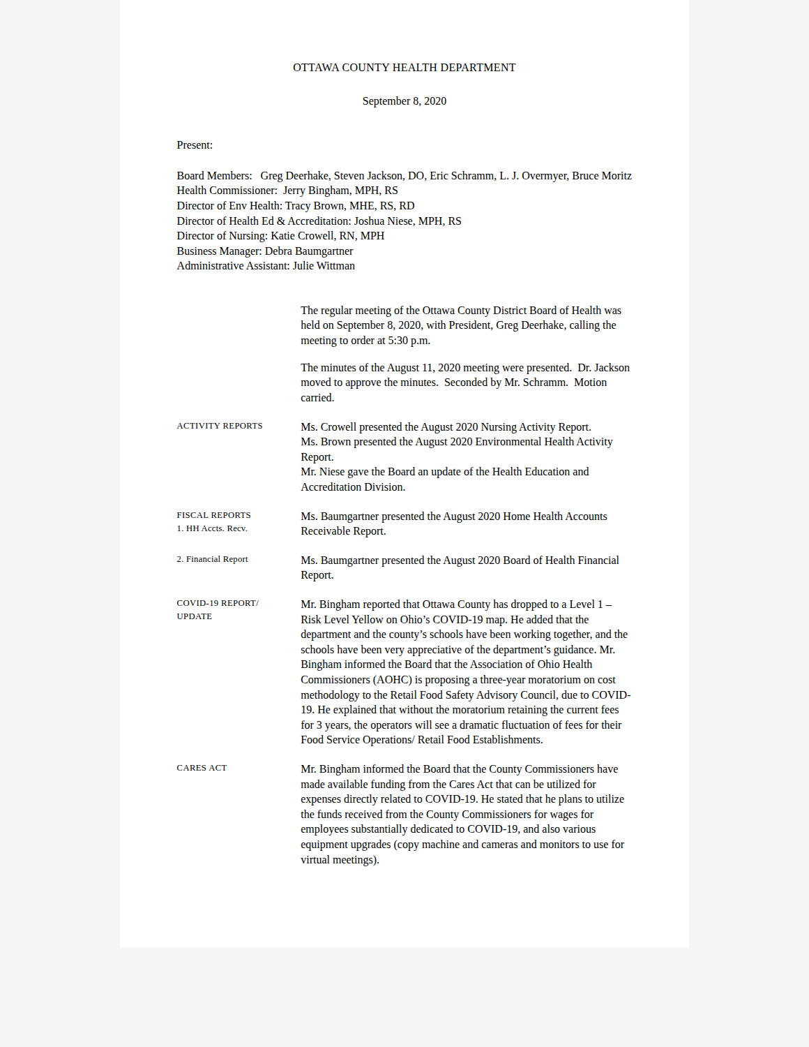OTTAWA COUNTY HEALTH DEPARTMENT
September 8, 2020
Present:
Board Members: Greg Deerhake, Steven Jackson, DO, Eric Schramm, L. J. Overmyer, Bruce Moritz
Health Commissioner: Jerry Bingham, MPH, RS
Director of Env Health: Tracy Brown, MHE, RS, RD
Director of Health Ed & Accreditation: Joshua Niese, MPH, RS
Director of Nursing: Katie Crowell, RN, MPH
Business Manager: Debra Baumgartner
Administrative Assistant: Julie Wittman
| | The regular meeting of the Ottawa County District Board of Health was held on September 8, 2020, with President, Greg Deerhake, calling the meeting to order at 5:30 p.m. The minutes of the August 11, 2020 meeting were presented. Dr. Jackson moved to approve the minutes. Seconded by Mr. Schramm. Motion carried. |
| ACTIVITY REPORTS | Ms. Crowell presented the August 2020 Nursing Activity Report. Ms. Brown presented the August 2020 Environmental Health Activity Report. Mr. Niese gave the Board an update of the Health Education and Accreditation Division. |
| FISCAL REPORTS 1. HH Accts. Recv. | Ms. Baumgartner presented the August 2020 Home Health Accounts Receivable Report. |
| 2. Financial Report | Ms. Baumgartner presented the August 2020 Board of Health Financial Report. |
| COVID-19 REPORT/ UPDATE | Mr. Bingham reported that Ottawa County has dropped to a Level 1 – Risk Level Yellow on Ohio’s COVID-19 map. He added that the department and the county’s schools have been working together, and the schools have been very appreciative of the department’s guidance. Mr. Bingham informed the Board that the Association of Ohio Health Commissioners (AOHC) is proposing a three-year moratorium on cost methodology to the Retail Food Safety Advisory Council, due to COVID-19. He explained that without the moratorium retaining the current fees for 3 years, the operators will see a dramatic fluctuation of fees for their Food Service Operations/ Retail Food Establishments. |
| CARES ACT | Mr. Bingham informed the Board that the County Commissioners have made available funding from the Cares Act that can be utilized for expenses directly related to COVID-19. He stated that he plans to utilize the funds received from the County Commissioners for wages for employees substantially dedicated to COVID-19, and also various equipment upgrades (copy machine and cameras and monitors to use for virtual meetings). |